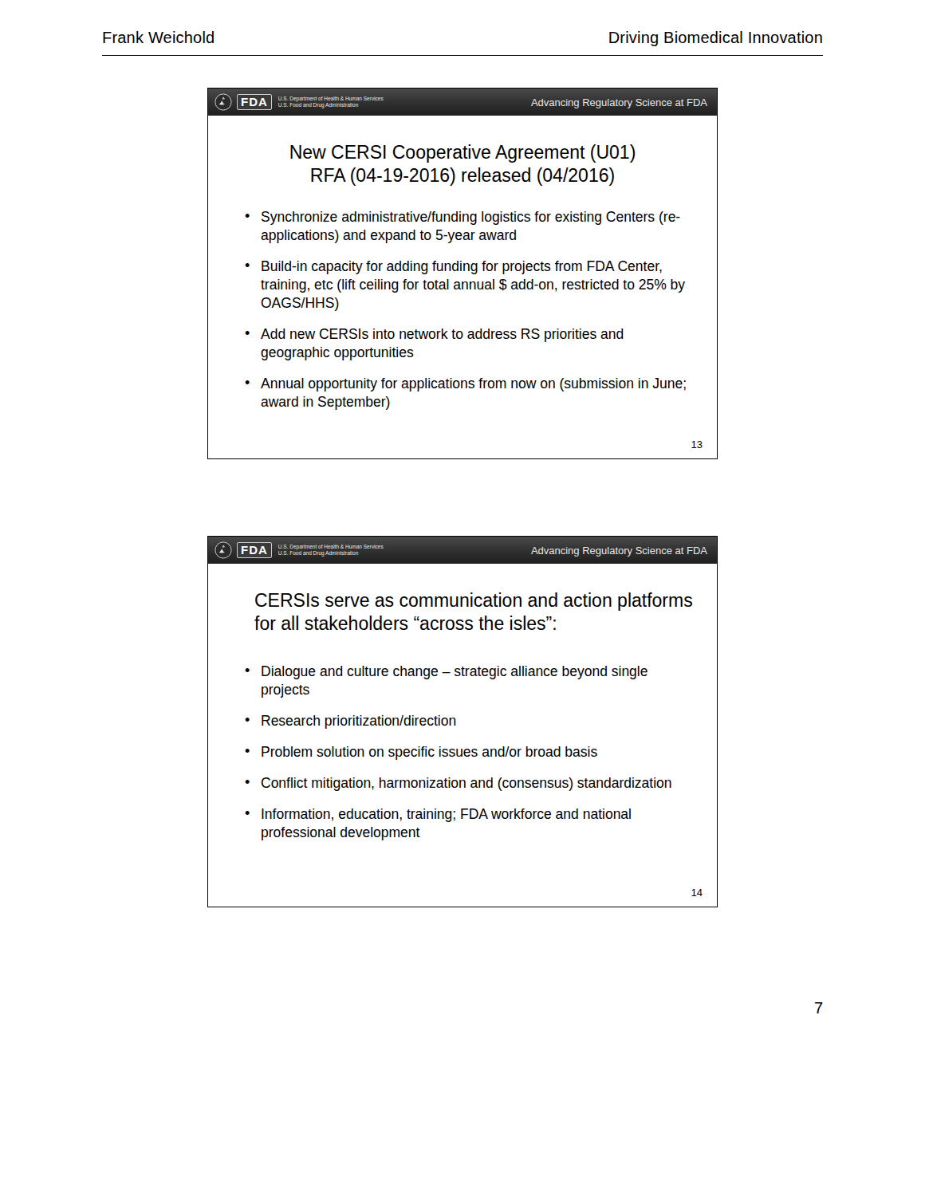Frank Weichold
Driving Biomedical Innovation
FDA
U.S. Department of Health & Human Services
U.S. Food and Drug Administration
Advancing Regulatory Science at FDA
New CERSI Cooperative Agreement (U01)
RFA (04-19-2016) released (04/2016)
Synchronize administrative/funding logistics for existing Centers (re-applications) and expand to 5-year award
Build-in capacity for adding funding for projects from FDA Center, training, etc (lift ceiling for total annual $ add-on, restricted to 25% by OAGS/HHS)
Add new CERSIs into network to address RS priorities and geographic opportunities
Annual opportunity for applications from now on (submission in June; award in September)
13
FDA
U.S. Department of Health & Human Services
U.S. Food and Drug Administration
Advancing Regulatory Science at FDA
CERSIs serve as communication and action platforms for all stakeholders “across the isles”:
Dialogue and culture change – strategic alliance beyond single projects
Research prioritization/direction
Problem solution on specific issues and/or broad basis
Conflict mitigation, harmonization and (consensus) standardization
Information, education, training; FDA workforce and national professional development
14
7